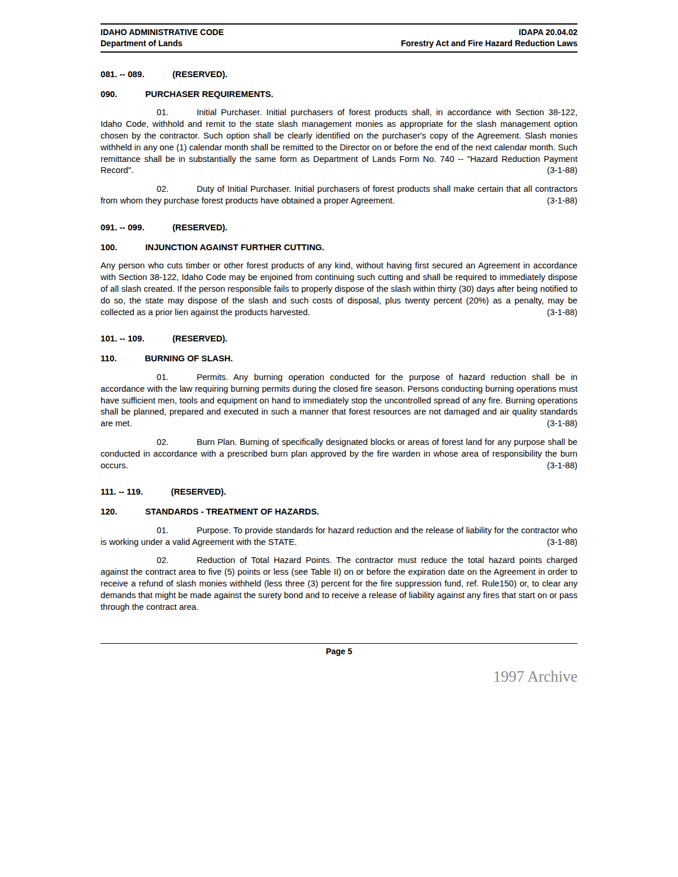| IDAHO ADMINISTRATIVE CODE | IDAPA 20.04.02 |
| Department of Lands | Forestry Act and Fire Hazard Reduction Laws |
081. -- 089. (RESERVED).
090. PURCHASER REQUIREMENTS.
01. Initial Purchaser. Initial purchasers of forest products shall, in accordance with Section 38-122, Idaho Code, withhold and remit to the state slash management monies as appropriate for the slash management option chosen by the contractor. Such option shall be clearly identified on the purchaser's copy of the Agreement. Slash monies withheld in any one (1) calendar month shall be remitted to the Director on or before the end of the next calendar month. Such remittance shall be in substantially the same form as Department of Lands Form No. 740 -- "Hazard Reduction Payment Record".(3-1-88)
02. Duty of Initial Purchaser. Initial purchasers of forest products shall make certain that all contractors from whom they purchase forest products have obtained a proper Agreement.(3-1-88)
091. -- 099. (RESERVED).
100. INJUNCTION AGAINST FURTHER CUTTING.
Any person who cuts timber or other forest products of any kind, without having first secured an Agreement in accordance with Section 38-122, Idaho Code may be enjoined from continuing such cutting and shall be required to immediately dispose of all slash created. If the person responsible fails to properly dispose of the slash within thirty (30) days after being notified to do so, the state may dispose of the slash and such costs of disposal, plus twenty percent (20%) as a penalty, may be collected as a prior lien against the products harvested.(3-1-88)
101. -- 109. (RESERVED).
110. BURNING OF SLASH.
01. Permits. Any burning operation conducted for the purpose of hazard reduction shall be in accordance with the law requiring burning permits during the closed fire season. Persons conducting burning operations must have sufficient men, tools and equipment on hand to immediately stop the uncontrolled spread of any fire. Burning operations shall be planned, prepared and executed in such a manner that forest resources are not damaged and air quality standards are met.(3-1-88)
02. Burn Plan. Burning of specifically designated blocks or areas of forest land for any purpose shall be conducted in accordance with a prescribed burn plan approved by the fire warden in whose area of responsibility the burn occurs.(3-1-88)
111. -- 119. (RESERVED).
120. STANDARDS - TREATMENT OF HAZARDS.
01. Purpose. To provide standards for hazard reduction and the release of liability for the contractor who is working under a valid Agreement with the STATE.(3-1-88)
02. Reduction of Total Hazard Points. The contractor must reduce the total hazard points charged against the contract area to five (5) points or less (see Table II) on or before the expiration date on the Agreement in order to receive a refund of slash monies withheld (less three (3) percent for the fire suppression fund, ref. Rule150) or, to clear any demands that might be made against the surety bond and to receive a release of liability against any fires that start on or pass through the contract area.
Page 5
1997 Archive